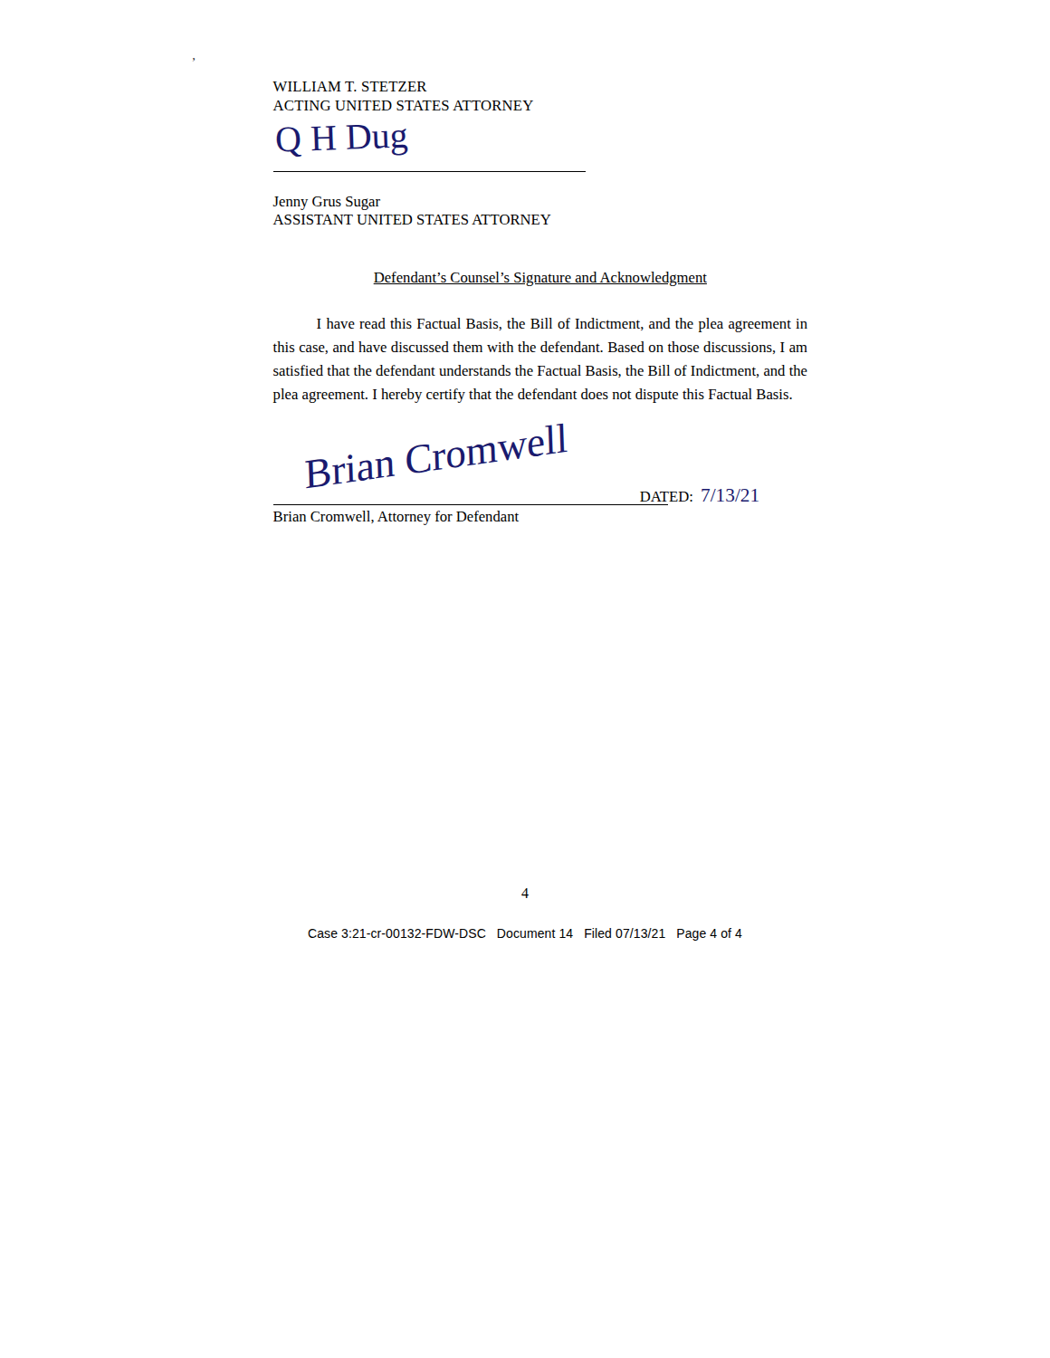,
WILLIAM T. STETZER
ACTING UNITED STATES ATTORNEY
Q H Dug
Jenny Grus Sugar
ASSISTANT UNITED STATES ATTORNEY
Defendant’s Counsel’s Signature and Acknowledgment
I have read this Factual Basis, the Bill of Indictment, and the plea agreement in this case, and have discussed them with the defendant. Based on those discussions, I am satisfied that the defendant understands the Factual Basis, the Bill of Indictment, and the plea agreement. I hereby certify that the defendant does not dispute this Factual Basis.
Brian Cromwell
Brian Cromwell, Attorney for Defendant
DATED: 7/13/21
4
Case 3:21-cr-00132-FDW-DSC Document 14 Filed 07/13/21 Page 4 of 4